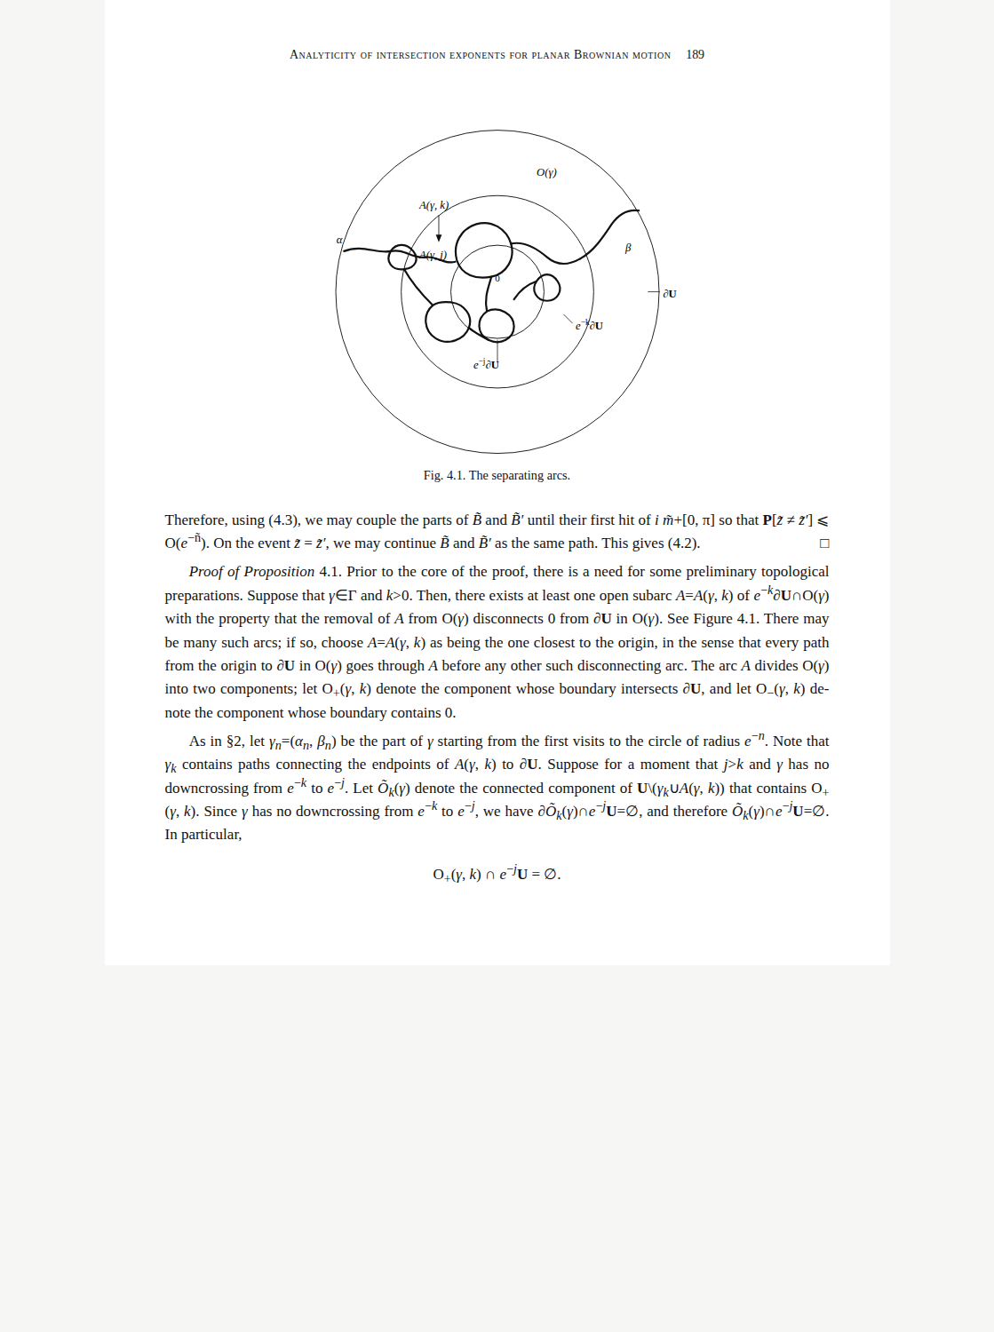Analyticity of intersection exponents for planar Brownian motion 189
0 O(γ) A(γ, k) A(γ, j) α β ∂U e−k∂U e−j∂U
Fig. 4.1. The separating arcs.
Therefore, using (4.3), we may couple the parts of B̃ and B̃′ until their first hit of i m̃+[0, π] so that P[z̃ ≠ z̃′] ⩽ O(e−ñ). On the event z̃ = z̃′, we may continue B̃ and B̃′ as the same path. This gives (4.2). □
Proof of Proposition 4.1. Prior to the core of the proof, there is a need for some preliminary topological preparations. Suppose that γ∈Γ and k>0. Then, there exists at least one open subarc A=A(γ, k) of e−k∂U∩O(γ) with the property that the removal of A from O(γ) disconnects 0 from ∂U in O(γ). See Figure 4.1. There may be many such arcs; if so, choose A=A(γ, k) as being the one closest to the origin, in the sense that every path from the origin to ∂U in O(γ) goes through A before any other such disconnecting arc. The arc A divides O(γ) into two components; let O+(γ, k) denote the component whose boundary intersects ∂U, and let O−(γ, k) denote the component whose boundary contains 0.
As in §2, let γn=(αn, βn) be the part of γ starting from the first visits to the circle of radius e−n. Note that γk contains paths connecting the endpoints of A(γ, k) to ∂U. Suppose for a moment that j>k and γ has no downcrossing from e−k to e−j. Let Õk(γ) denote the connected component of U\(γk∪A(γ, k)) that contains O+(γ, k). Since γ has no downcrossing from e−k to e−j, we have ∂Õk(γ)∩e−jU=∅, and therefore Õk(γ)∩e−jU=∅. In particular,
O+(γ, k) ∩ e−jU = ∅.